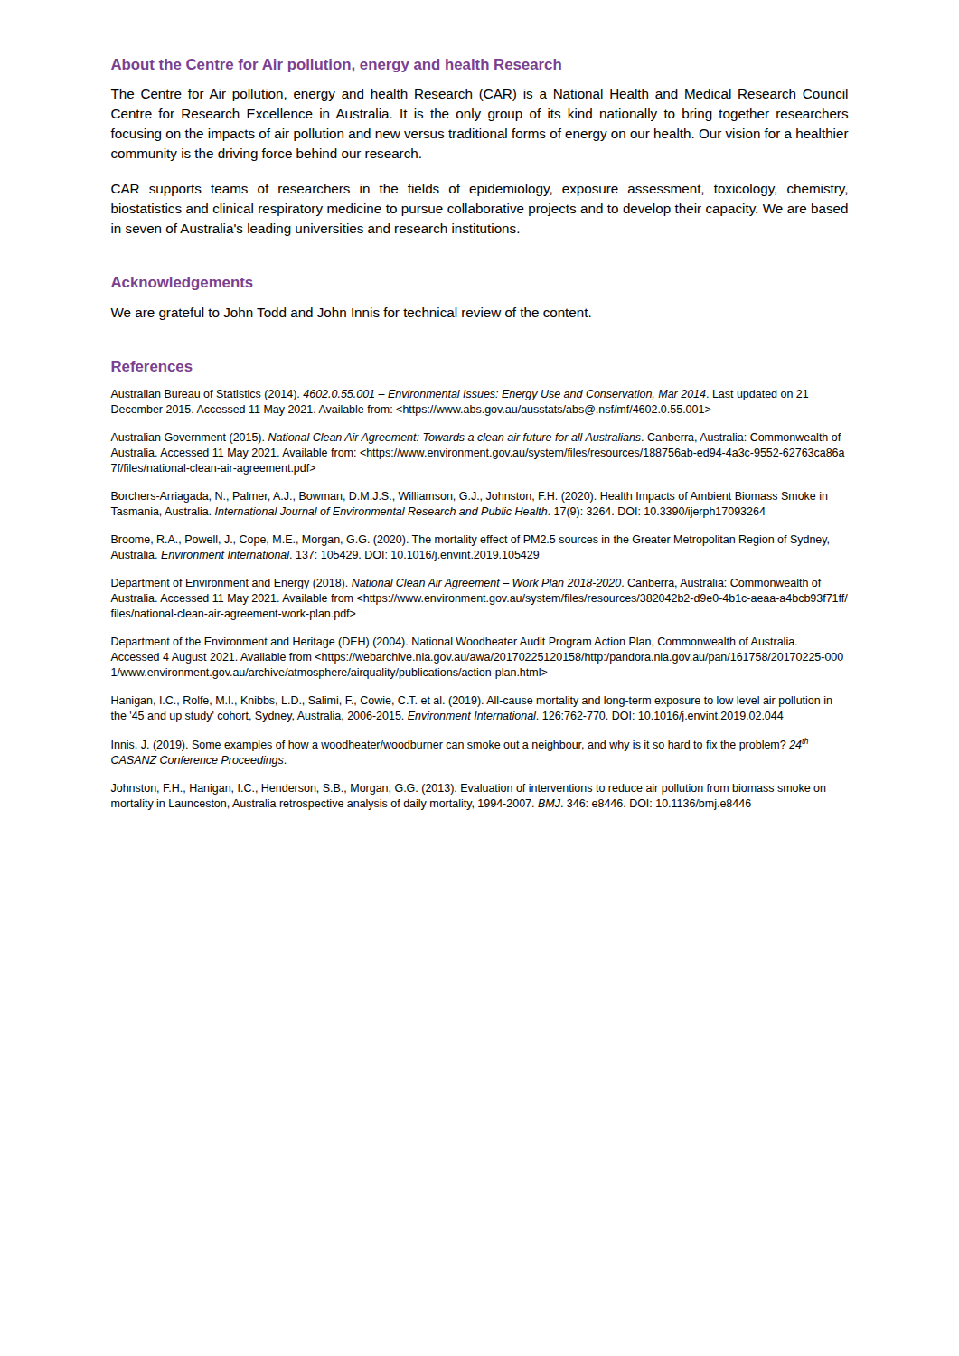About the Centre for Air pollution, energy and health Research
The Centre for Air pollution, energy and health Research (CAR) is a National Health and Medical Research Council Centre for Research Excellence in Australia. It is the only group of its kind nationally to bring together researchers focusing on the impacts of air pollution and new versus traditional forms of energy on our health. Our vision for a healthier community is the driving force behind our research.
CAR supports teams of researchers in the fields of epidemiology, exposure assessment, toxicology, chemistry, biostatistics and clinical respiratory medicine to pursue collaborative projects and to develop their capacity. We are based in seven of Australia's leading universities and research institutions.
Acknowledgements
We are grateful to John Todd and John Innis for technical review of the content.
References
Australian Bureau of Statistics (2014). 4602.0.55.001 – Environmental Issues: Energy Use and Conservation, Mar 2014. Last updated on 21 December 2015. Accessed 11 May 2021. Available from: <https://www.abs.gov.au/ausstats/abs@.nsf/mf/4602.0.55.001>
Australian Government (2015). National Clean Air Agreement: Towards a clean air future for all Australians. Canberra, Australia: Commonwealth of Australia. Accessed 11 May 2021. Available from: <https://www.environment.gov.au/system/files/resources/188756ab-ed94-4a3c-9552-62763ca86a7f/files/national-clean-air-agreement.pdf>
Borchers-Arriagada, N., Palmer, A.J., Bowman, D.M.J.S., Williamson, G.J., Johnston, F.H. (2020). Health Impacts of Ambient Biomass Smoke in Tasmania, Australia. International Journal of Environmental Research and Public Health. 17(9): 3264. DOI: 10.3390/ijerph17093264
Broome, R.A., Powell, J., Cope, M.E., Morgan, G.G. (2020). The mortality effect of PM2.5 sources in the Greater Metropolitan Region of Sydney, Australia. Environment International. 137: 105429. DOI: 10.1016/j.envint.2019.105429
Department of Environment and Energy (2018). National Clean Air Agreement – Work Plan 2018-2020. Canberra, Australia: Commonwealth of Australia. Accessed 11 May 2021. Available from <https://www.environment.gov.au/system/files/resources/382042b2-d9e0-4b1c-aeaa-a4bcb93f71ff/files/national-clean-air-agreement-work-plan.pdf>
Department of the Environment and Heritage (DEH) (2004). National Woodheater Audit Program Action Plan, Commonwealth of Australia. Accessed 4 August 2021. Available from <https://webarchive.nla.gov.au/awa/20170225120158/http:/pandora.nla.gov.au/pan/161758/20170225-0001/www.environment.gov.au/archive/atmosphere/airquality/publications/action-plan.html>
Hanigan, I.C., Rolfe, M.I., Knibbs, L.D., Salimi, F., Cowie, C.T. et al. (2019). All-cause mortality and long-term exposure to low level air pollution in the '45 and up study' cohort, Sydney, Australia, 2006-2015. Environment International. 126:762-770. DOI: 10.1016/j.envint.2019.02.044
Innis, J. (2019). Some examples of how a woodheater/woodburner can smoke out a neighbour, and why is it so hard to fix the problem? 24th CASANZ Conference Proceedings.
Johnston, F.H., Hanigan, I.C., Henderson, S.B., Morgan, G.G. (2013). Evaluation of interventions to reduce air pollution from biomass smoke on mortality in Launceston, Australia retrospective analysis of daily mortality, 1994-2007. BMJ. 346: e8446. DOI: 10.1136/bmj.e8446